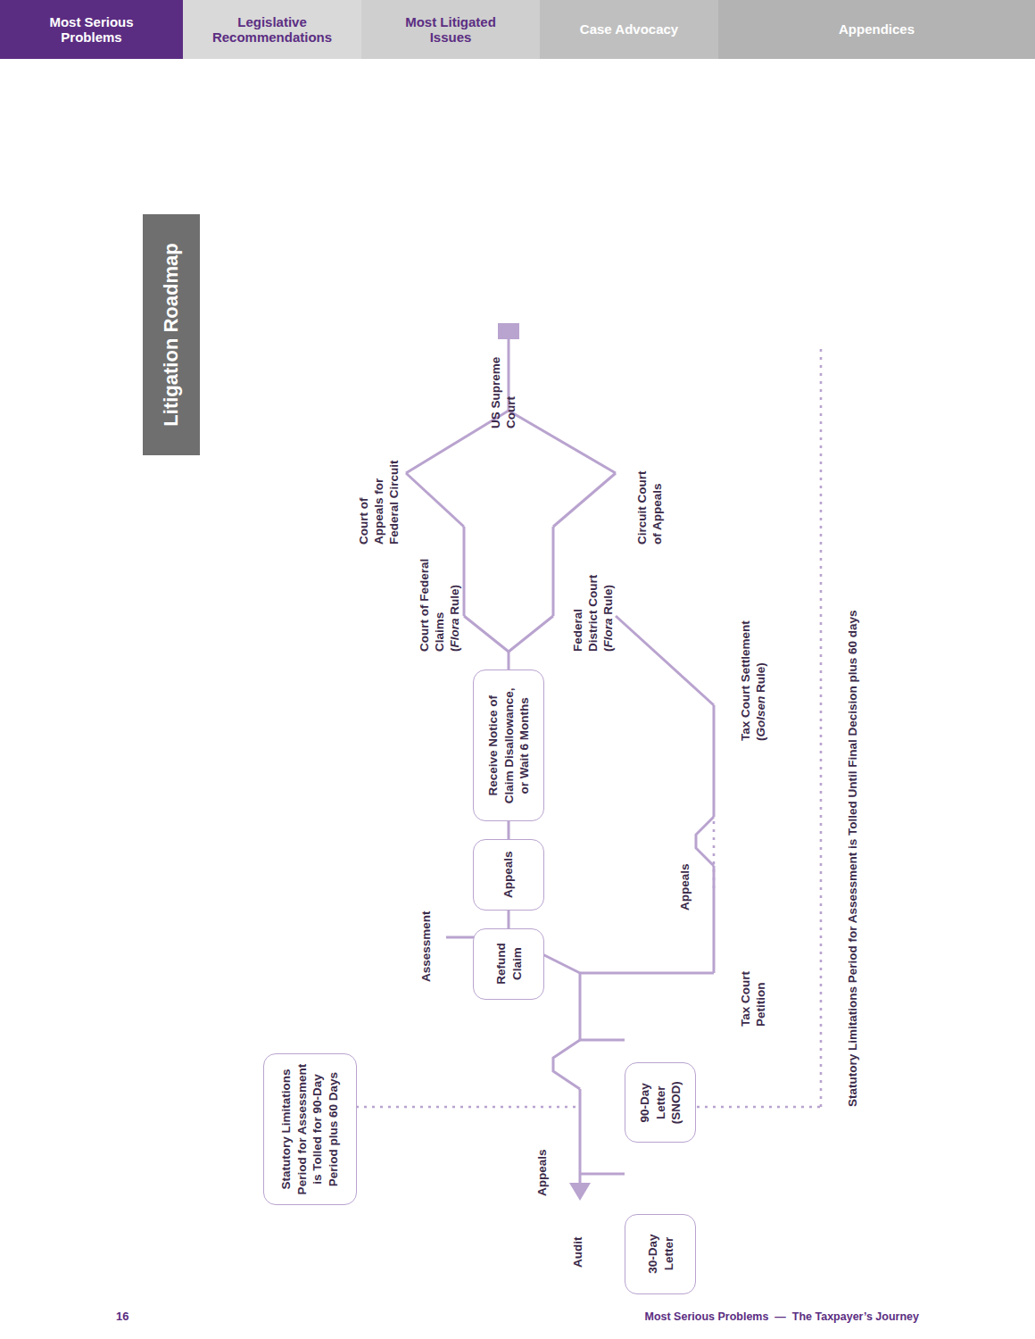Most Serious
Problems
Legislative
Recommendations
Most Litigated
Issues
Case Advocacy
Appendices
Litigation Roadmap
US Supreme
Court
Court of
Appeals for
Federal Circuit
Circuit Court
of Appeals
Court of Federal
Claims
(Flora Rule)
Federal
District Court
(Flora Rule)
Tax Court Settlement
(Golsen Rule)
Appeals
Tax Court
Petition
Assessment
Appeals
Audit
Receive Notice of
Claim Disallowance,
or Wait 6 Months
Appeals
Refund
Claim
90-Day
Letter
(SNOD)
30-Day
Letter
Statutory Limitations
Period for Assessment
is Tolled for 90-Day
Period plus 60 Days
Statutory Limitations Period for Assessment is Tolled Until Final Decision plus 60 days
16
Most Serious Problems — The Taxpayer’s Journey